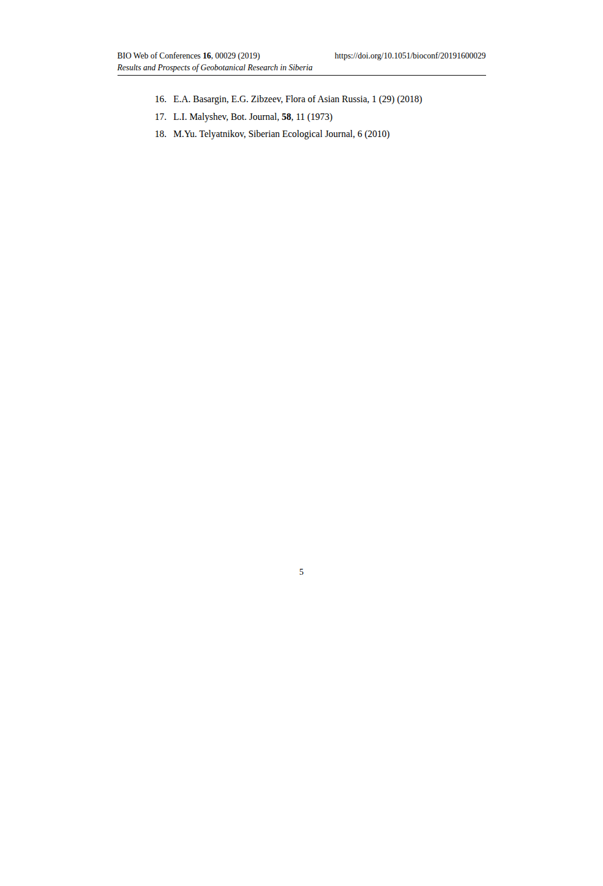BIO Web of Conferences 16, 00029 (2019) https://doi.org/10.1051/bioconf/20191600029
Results and Prospects of Geobotanical Research in Siberia
16. E.A. Basargin, E.G. Zibzeev, Flora of Asian Russia, 1 (29) (2018)
17. L.I. Malyshev, Bot. Journal, 58, 11 (1973)
18. M.Yu. Telyatnikov, Siberian Ecological Journal, 6 (2010)
5